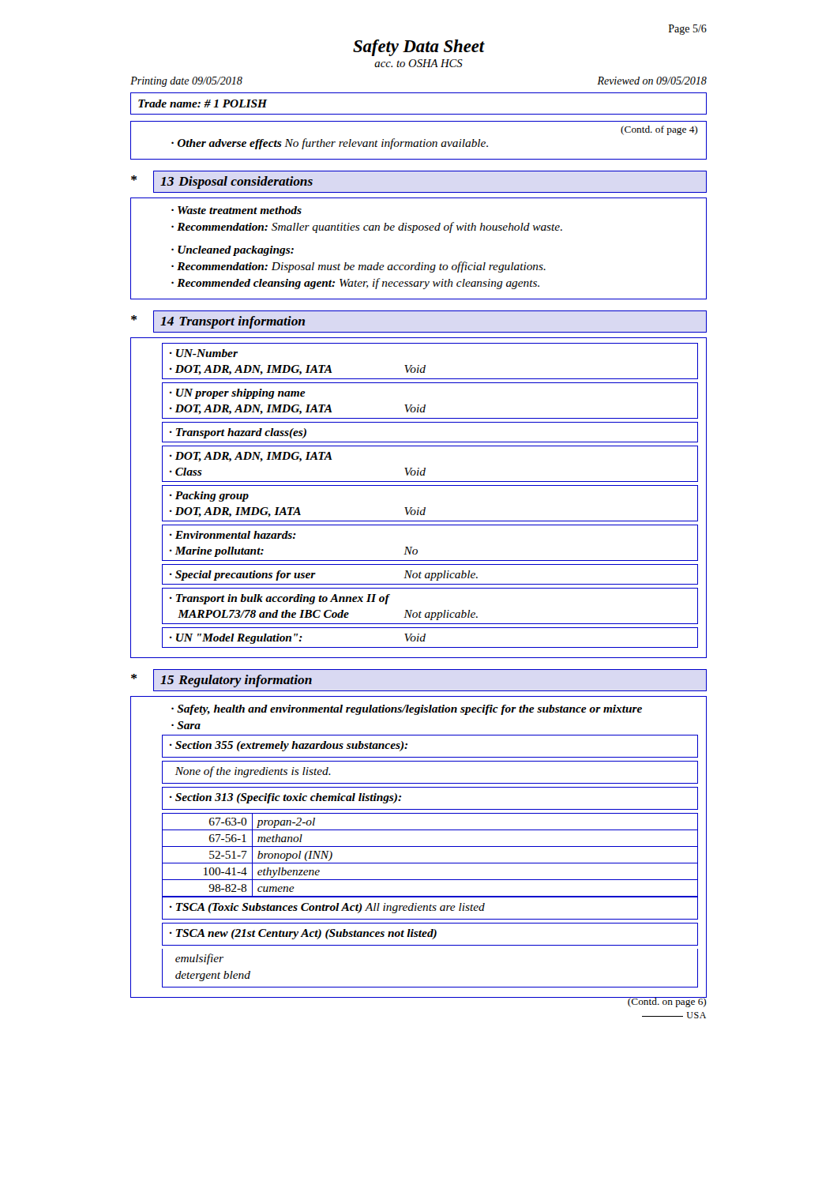Page 5/6
Safety Data Sheet
acc. to OSHA HCS
Printing date 09/05/2018 Reviewed on 09/05/2018
Trade name: # 1 POLISH
(Contd. of page 4)
· Other adverse effects No further relevant information available.
*
13 Disposal considerations
· Waste treatment methods
· Recommendation: Smaller quantities can be disposed of with household waste.
· Uncleaned packagings:
· Recommendation: Disposal must be made according to official regulations.
· Recommended cleansing agent: Water, if necessary with cleansing agents.
*
14 Transport information
· UN-Number
· DOT, ADR, ADN, IMDG, IATA
Void
· UN proper shipping name
· DOT, ADR, ADN, IMDG, IATA
Void
· Transport hazard class(es)
· DOT, ADR, ADN, IMDG, IATA
· Class
Void
· Packing group
· DOT, ADR, IMDG, IATA
Void
· Environmental hazards:
· Marine pollutant:
No
· Special precautions for user
Not applicable.
· Transport in bulk according to Annex II of
MARPOL73/78 and the IBC Code
Not applicable.
· UN "Model Regulation":
Void
*
15 Regulatory information
· Safety, health and environmental regulations/legislation specific for the substance or mixture
· Sara
· Section 355 (extremely hazardous substances):
None of the ingredients is listed.
· Section 313 (Specific toxic chemical listings):
| 67-63-0 | propan-2-ol |
| 67-56-1 | methanol |
| 52-51-7 | bronopol (INN) |
| 100-41-4 | ethylbenzene |
| 98-82-8 | cumene |
· TSCA (Toxic Substances Control Act) All ingredients are listed
· TSCA new (21st Century Act) (Substances not listed)
emulsifier
detergent blend
(Contd. on page 6)
USA